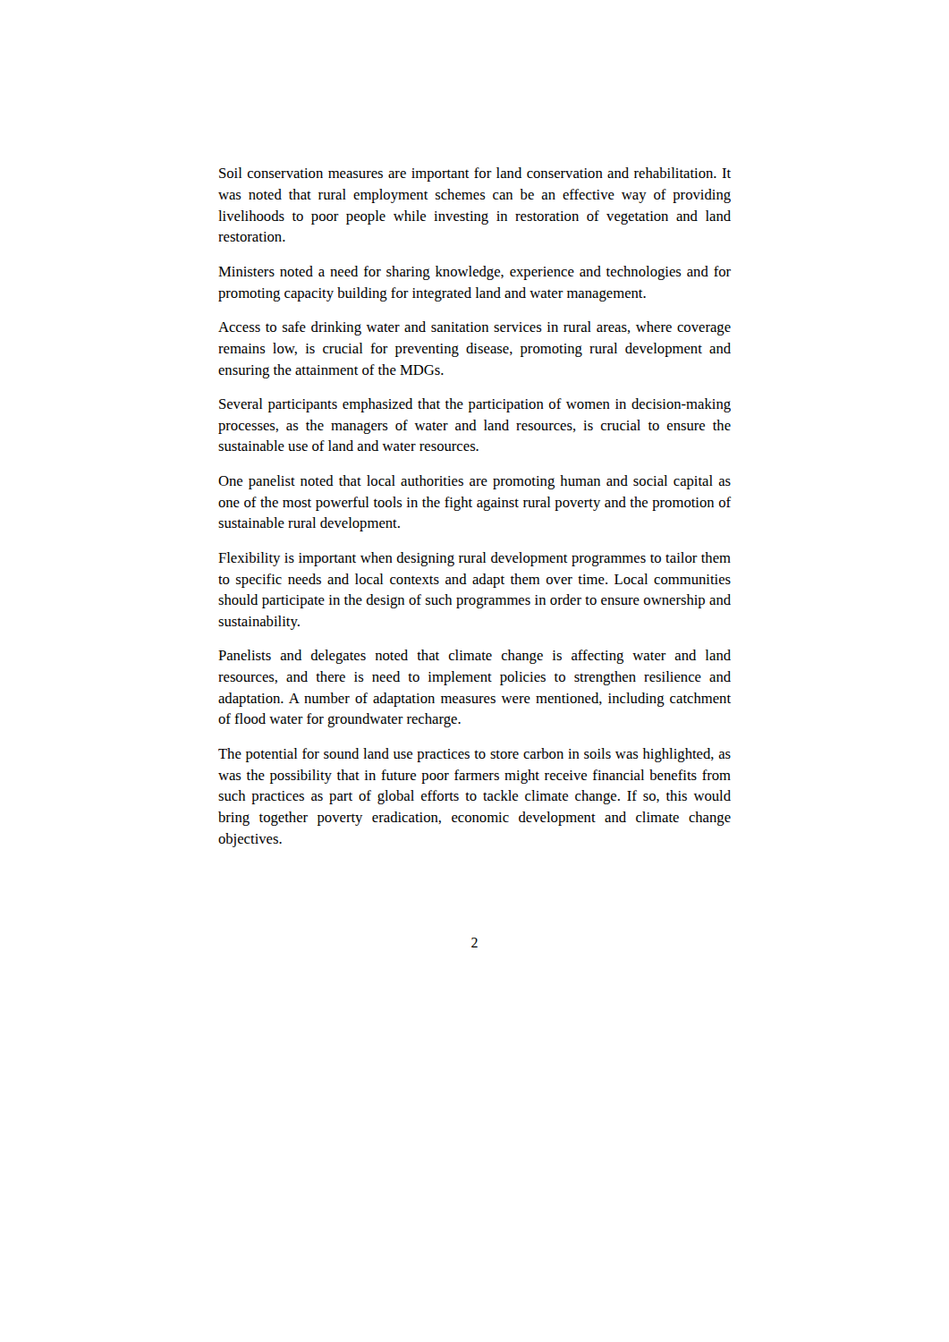Soil conservation measures are important for land conservation and rehabilitation. It was noted that rural employment schemes can be an effective way of providing livelihoods to poor people while investing in restoration of vegetation and land restoration.
Ministers noted a need for sharing knowledge, experience and technologies and for promoting capacity building for integrated land and water management.
Access to safe drinking water and sanitation services in rural areas, where coverage remains low, is crucial for preventing disease, promoting rural development and ensuring the attainment of the MDGs.
Several participants emphasized that the participation of women in decision-making processes, as the managers of water and land resources, is crucial to ensure the sustainable use of land and water resources.
One panelist noted that local authorities are promoting human and social capital as one of the most powerful tools in the fight against rural poverty and the promotion of sustainable rural development.
Flexibility is important when designing rural development programmes to tailor them to specific needs and local contexts and adapt them over time. Local communities should participate in the design of such programmes in order to ensure ownership and sustainability.
Panelists and delegates noted that climate change is affecting water and land resources, and there is need to implement policies to strengthen resilience and adaptation. A number of adaptation measures were mentioned, including catchment of flood water for groundwater recharge.
The potential for sound land use practices to store carbon in soils was highlighted, as was the possibility that in future poor farmers might receive financial benefits from such practices as part of global efforts to tackle climate change. If so, this would bring together poverty eradication, economic development and climate change objectives.
2